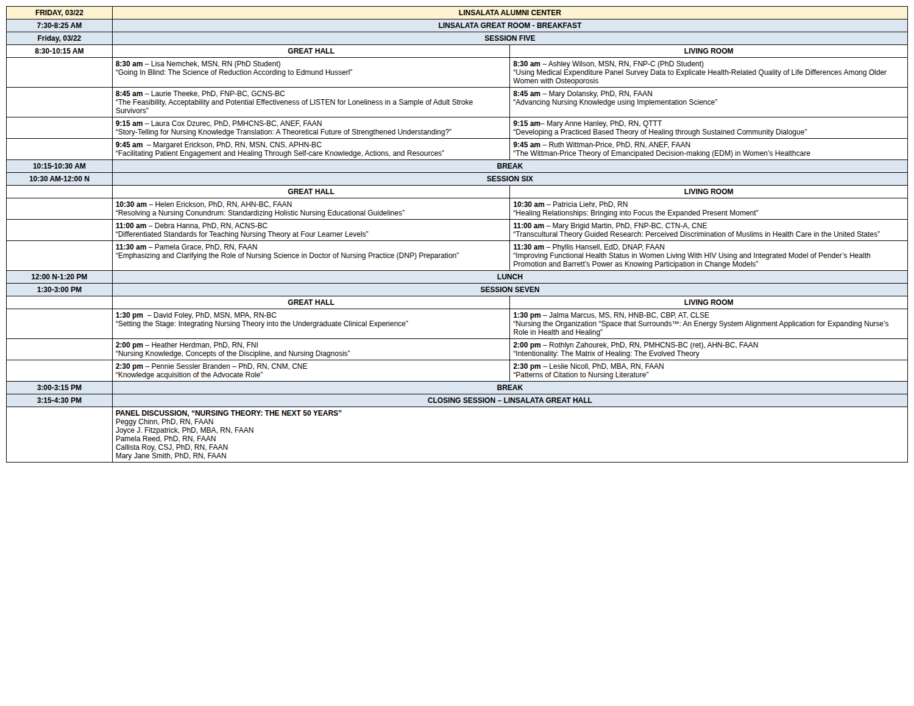| FRIDAY, 03/22 | LINSALATA ALUMNI CENTER |
| 7:30-8:25 AM | LINSALATA GREAT ROOM - BREAKFAST |
| Friday, 03/22 | SESSION FIVE |
| 8:30-10:15 AM | GREAT HALL | LIVING ROOM |
| | 8:30 am – Lisa Nemchek, MSN, RN (PhD Student) “Going In Blind: The Science of Reduction According to Edmund Husserl” | 8:30 am – Ashley Wilson, MSN, RN, FNP-C (PhD Student) “Using Medical Expenditure Panel Survey Data to Explicate Health-Related Quality of Life Differences Among Older Women with Osteoporosis |
| | 8:45 am – Laurie Theeke, PhD, FNP-BC, GCNS-BC “The Feasibility, Acceptability and Potential Effectiveness of LISTEN for Loneliness in a Sample of Adult Stroke Survivors” | 8:45 am – Mary Dolansky, PhD, RN, FAAN “Advancing Nursing Knowledge using Implementation Science” |
| | 9:15 am – Laura Cox Dzurec, PhD, PMHCNS-BC, ANEF, FAAN “Story-Telling for Nursing Knowledge Translation: A Theoretical Future of Strengthened Understanding?” | 9:15 am – Mary Anne Hanley, PhD, RN, QTTT “Developing a Practiced Based Theory of Healing through Sustained Community Dialogue” |
| | 9:45 am – Margaret Erickson, PhD, RN, MSN, CNS, APHN-BC “Facilitating Patient Engagement and Healing Through Self-care Knowledge, Actions, and Resources” | 9:45 am – Ruth Wittman-Price, PhD, RN, ANEF, FAAN “The Wittman-Price Theory of Emancipated Decision-making (EDM) in Women’s Healthcare |
| 10:15-10:30 AM | BREAK |
| 10:30 AM-12:00 N | SESSION SIX |
| | GREAT HALL | LIVING ROOM |
| | 10:30 am – Helen Erickson, PhD, RN, AHN-BC, FAAN “Resolving a Nursing Conundrum: Standardizing Holistic Nursing Educational Guidelines” | 10:30 am – Patricia Liehr, PhD, RN “Healing Relationships: Bringing into Focus the Expanded Present Moment” |
| | 11:00 am – Debra Hanna, PhD, RN, ACNS-BC “Differentiated Standards for Teaching Nursing Theory at Four Learner Levels” | 11:00 am – Mary Brigid Martin, PhD, FNP-BC, CTN-A, CNE “Transcultural Theory Guided Research: Perceived Discrimination of Muslims in Health Care in the United States” |
| | 11:30 am – Pamela Grace, PhD, RN, FAAN “Emphasizing and Clarifying the Role of Nursing Science in Doctor of Nursing Practice (DNP) Preparation” | 11:30 am – Phyllis Hansell, EdD, DNAP, FAAN “Improving Functional Health Status in Women Living With HIV Using and Integrated Model of Pender’s Health Promotion and Barrett’s Power as Knowing Participation in Change Models” |
| 12:00 N-1:20 PM | LUNCH |
| 1:30-3:00 PM | SESSION SEVEN |
| | GREAT HALL | LIVING ROOM |
| | 1:30 pm – David Foley, PhD, MSN, MPA, RN-BC “Setting the Stage: Integrating Nursing Theory into the Undergraduate Clinical Experience” | 1:30 pm – Jalma Marcus, MS, RN, HNB-BC, CBP, AT, CLSE “Nursing the Organization “Space that Surrounds™: An Energy System Alignment Application for Expanding Nurse’s Role in Health and Healing” |
| | 2:00 pm – Heather Herdman, PhD, RN, FNI “Nursing Knowledge, Concepts of the Discipline, and Nursing Diagnosis” | 2:00 pm – Rothlyn Zahourek, PhD, RN, PMHCNS-BC (ret), AHN-BC, FAAN “Intentionality: The Matrix of Healing: The Evolved Theory |
| | 2:30 pm – Pennie Sessler Branden – PhD, RN, CNM, CNE “Knowledge acquisition of the Advocate Role” | 2:30 pm – Leslie Nicoll, PhD, MBA, RN, FAAN “Patterns of Citation to Nursing Literature” |
| 3:00-3:15 PM | BREAK |
| 3:15-4:30 PM | CLOSING SESSION – LINSALATA GREAT HALL |
| | PANEL DISCUSSION, “NURSING THEORY: THE NEXT 50 YEARS” Peggy Chinn, PhD, RN, FAAN Joyce J. Fitzpatrick, PhD, MBA, RN, FAAN Pamela Reed, PhD, RN, FAAN Callista Roy, CSJ, PhD, RN, FAAN Mary Jane Smith, PhD, RN, FAAN |